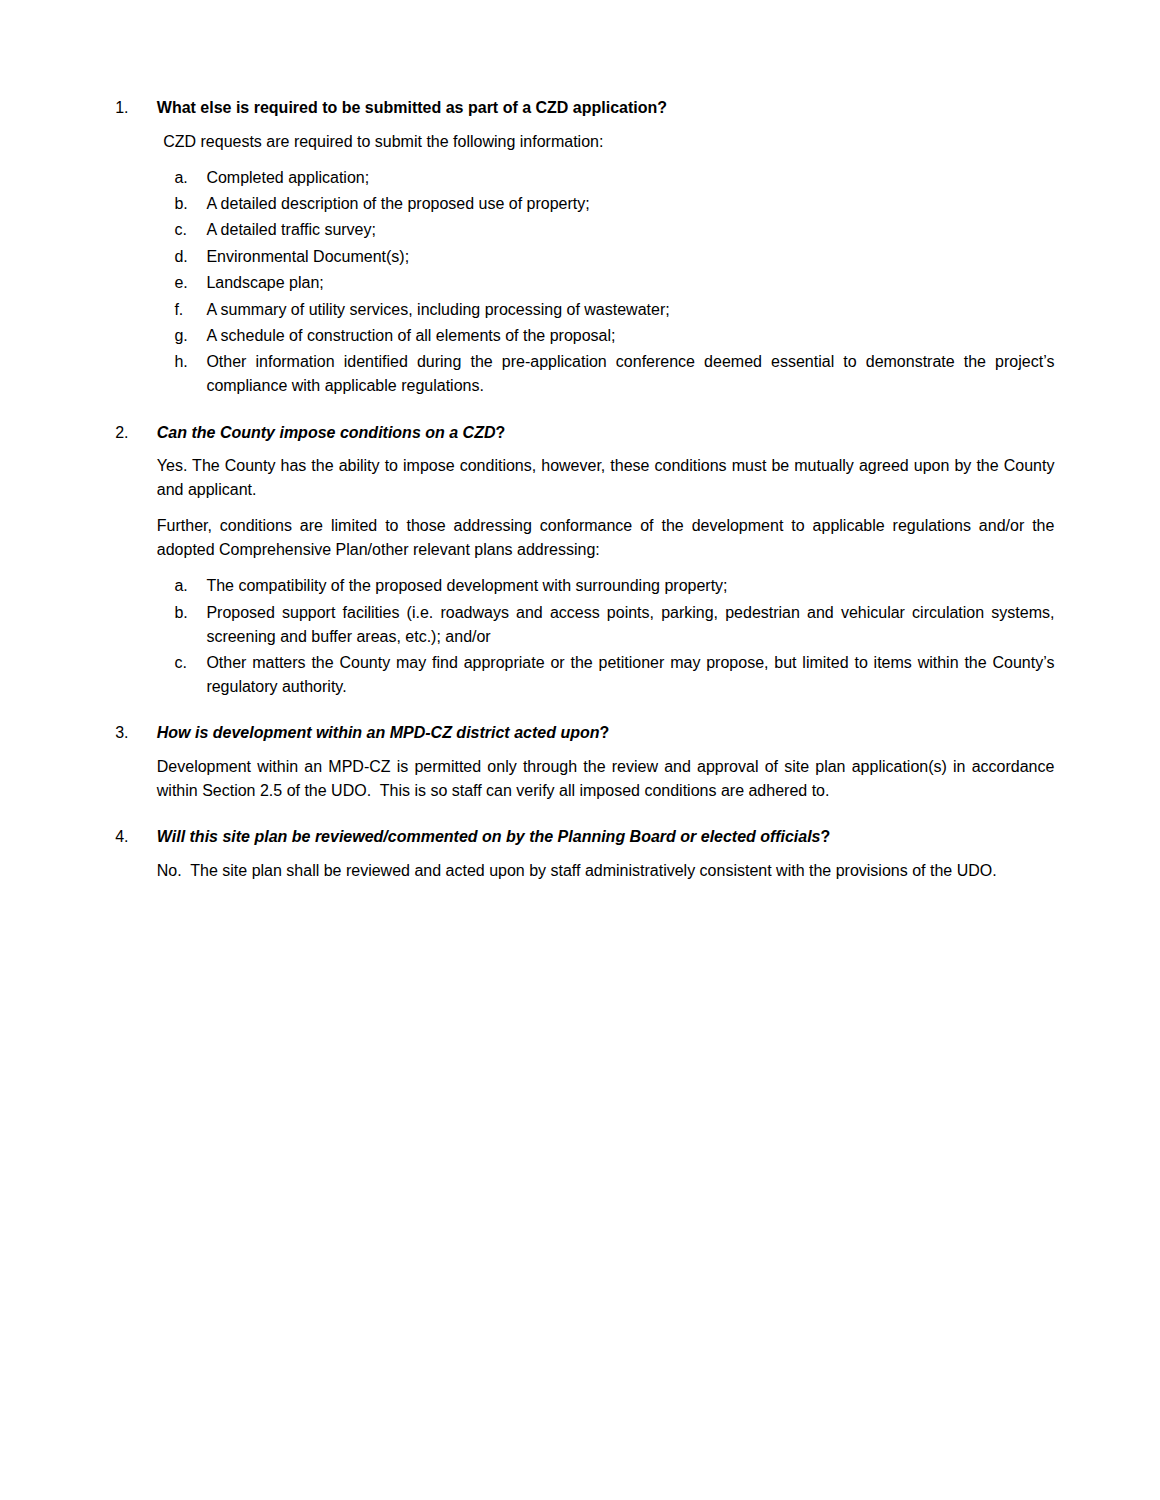What else is required to be submitted as part of a CZD application?
CZD requests are required to submit the following information:
Completed application;
A detailed description of the proposed use of property;
A detailed traffic survey;
Environmental Document(s);
Landscape plan;
A summary of utility services, including processing of wastewater;
A schedule of construction of all elements of the proposal;
Other information identified during the pre-application conference deemed essential to demonstrate the project’s compliance with applicable regulations.
Can the County impose conditions on a CZD?
Yes. The County has the ability to impose conditions, however, these conditions must be mutually agreed upon by the County and applicant.
Further, conditions are limited to those addressing conformance of the development to applicable regulations and/or the adopted Comprehensive Plan/other relevant plans addressing:
The compatibility of the proposed development with surrounding property;
Proposed support facilities (i.e. roadways and access points, parking, pedestrian and vehicular circulation systems, screening and buffer areas, etc.); and/or
Other matters the County may find appropriate or the petitioner may propose, but limited to items within the County’s regulatory authority.
How is development within an MPD-CZ district acted upon?
Development within an MPD-CZ is permitted only through the review and approval of site plan application(s) in accordance within Section 2.5 of the UDO. This is so staff can verify all imposed conditions are adhered to.
Will this site plan be reviewed/commented on by the Planning Board or elected officials?
No. The site plan shall be reviewed and acted upon by staff administratively consistent with the provisions of the UDO.